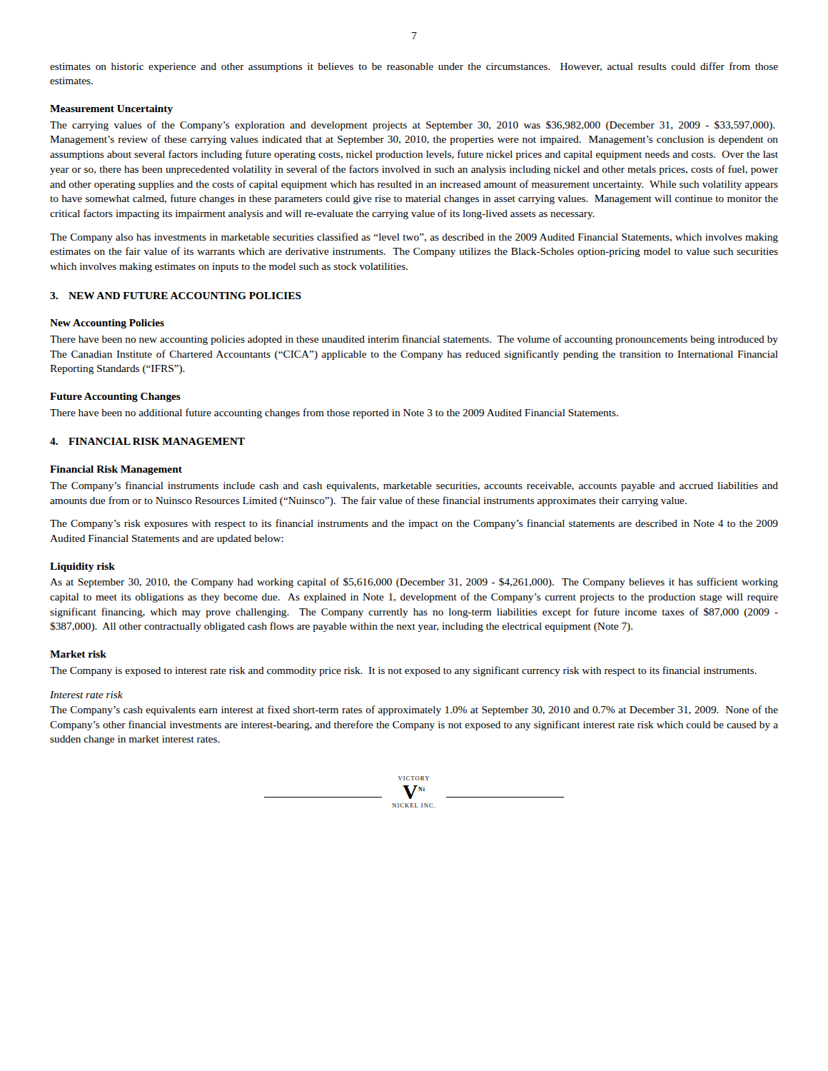7
estimates on historic experience and other assumptions it believes to be reasonable under the circumstances. However, actual results could differ from those estimates.
Measurement Uncertainty
The carrying values of the Company’s exploration and development projects at September 30, 2010 was $36,982,000 (December 31, 2009 - $33,597,000). Management’s review of these carrying values indicated that at September 30, 2010, the properties were not impaired. Management’s conclusion is dependent on assumptions about several factors including future operating costs, nickel production levels, future nickel prices and capital equipment needs and costs. Over the last year or so, there has been unprecedented volatility in several of the factors involved in such an analysis including nickel and other metals prices, costs of fuel, power and other operating supplies and the costs of capital equipment which has resulted in an increased amount of measurement uncertainty. While such volatility appears to have somewhat calmed, future changes in these parameters could give rise to material changes in asset carrying values. Management will continue to monitor the critical factors impacting its impairment analysis and will re-evaluate the carrying value of its long-lived assets as necessary.
The Company also has investments in marketable securities classified as “level two”, as described in the 2009 Audited Financial Statements, which involves making estimates on the fair value of its warrants which are derivative instruments. The Company utilizes the Black-Scholes option-pricing model to value such securities which involves making estimates on inputs to the model such as stock volatilities.
3. NEW AND FUTURE ACCOUNTING POLICIES
New Accounting Policies
There have been no new accounting policies adopted in these unaudited interim financial statements. The volume of accounting pronouncements being introduced by The Canadian Institute of Chartered Accountants (“CICA”) applicable to the Company has reduced significantly pending the transition to International Financial Reporting Standards (“IFRS”).
Future Accounting Changes
There have been no additional future accounting changes from those reported in Note 3 to the 2009 Audited Financial Statements.
4. FINANCIAL RISK MANAGEMENT
Financial Risk Management
The Company’s financial instruments include cash and cash equivalents, marketable securities, accounts receivable, accounts payable and accrued liabilities and amounts due from or to Nuinsco Resources Limited (“Nuinsco”). The fair value of these financial instruments approximates their carrying value.
The Company’s risk exposures with respect to its financial instruments and the impact on the Company’s financial statements are described in Note 4 to the 2009 Audited Financial Statements and are updated below:
Liquidity risk
As at September 30, 2010, the Company had working capital of $5,616,000 (December 31, 2009 - $4,261,000). The Company believes it has sufficient working capital to meet its obligations as they become due. As explained in Note 1, development of the Company’s current projects to the production stage will require significant financing, which may prove challenging. The Company currently has no long-term liabilities except for future income taxes of $87,000 (2009 - $387,000). All other contractually obligated cash flows are payable within the next year, including the electrical equipment (Note 7).
Market risk
The Company is exposed to interest rate risk and commodity price risk. It is not exposed to any significant currency risk with respect to its financial instruments.
Interest rate risk
The Company’s cash equivalents earn interest at fixed short-term rates of approximately 1.0% at September 30, 2010 and 0.7% at December 31, 2009. None of the Company’s other financial investments are interest-bearing, and therefore the Company is not exposed to any significant interest rate risk which could be caused by a sudden change in market interest rates.
VICTORY VNi NICKEL INC.